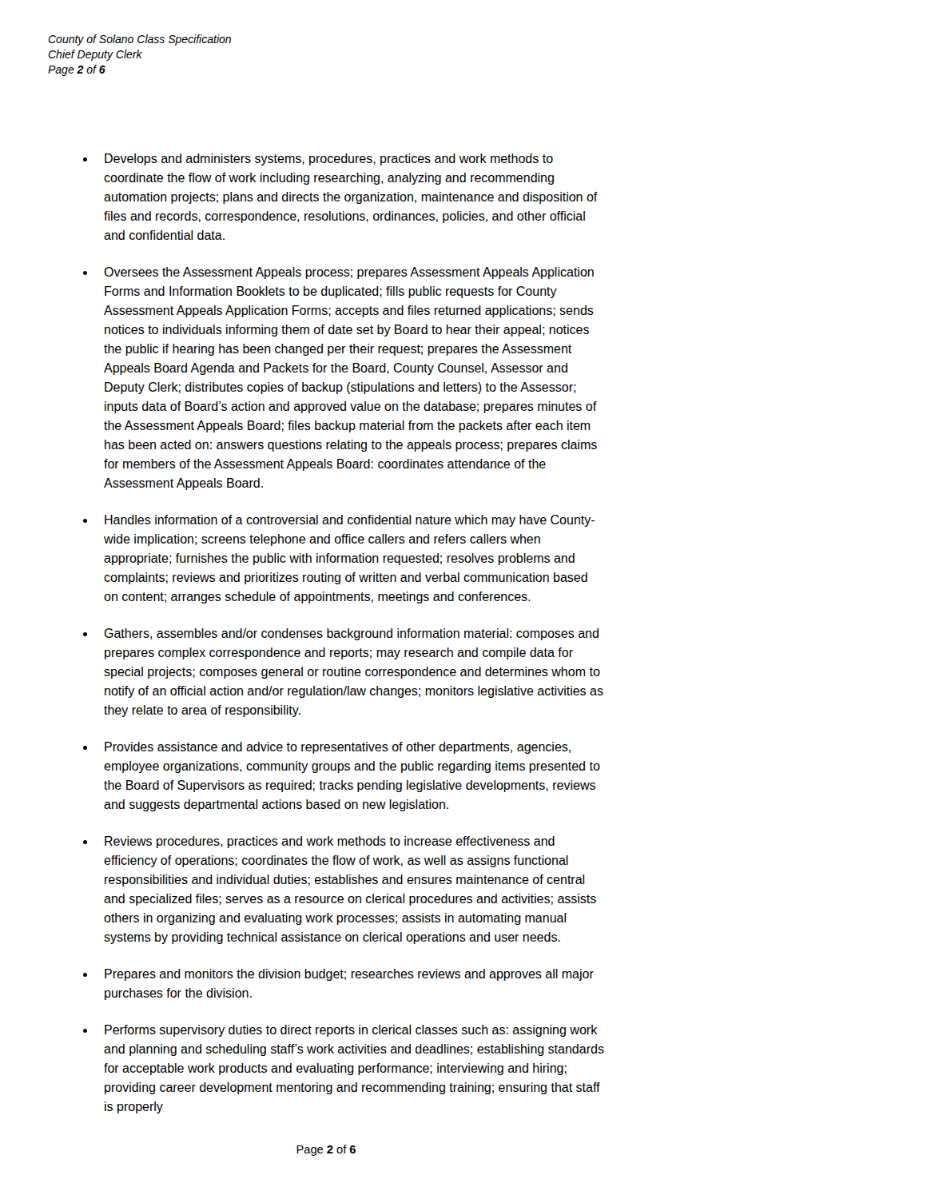County of Solano Class Specification
Chief Deputy Clerk
Page 2 of 6
Develops and administers systems, procedures, practices and work methods to coordinate the flow of work including researching, analyzing and recommending automation projects; plans and directs the organization, maintenance and disposition of files and records, correspondence, resolutions, ordinances, policies, and other official and confidential data.
Oversees the Assessment Appeals process; prepares Assessment Appeals Application Forms and Information Booklets to be duplicated; fills public requests for County Assessment Appeals Application Forms; accepts and files returned applications; sends notices to individuals informing them of date set by Board to hear their appeal; notices the public if hearing has been changed per their request; prepares the Assessment Appeals Board Agenda and Packets for the Board, County Counsel, Assessor and Deputy Clerk; distributes copies of backup (stipulations and letters) to the Assessor; inputs data of Board’s action and approved value on the database; prepares minutes of the Assessment Appeals Board; files backup material from the packets after each item has been acted on: answers questions relating to the appeals process; prepares claims for members of the Assessment Appeals Board: coordinates attendance of the Assessment Appeals Board.
Handles information of a controversial and confidential nature which may have County- wide implication; screens telephone and office callers and refers callers when appropriate; furnishes the public with information requested; resolves problems and complaints; reviews and prioritizes routing of written and verbal communication based on content; arranges schedule of appointments, meetings and conferences.
Gathers, assembles and/or condenses background information material: composes and prepares complex correspondence and reports; may research and compile data for special projects; composes general or routine correspondence and determines whom to notify of an official action and/or regulation/law changes; monitors legislative activities as they relate to area of responsibility.
Provides assistance and advice to representatives of other departments, agencies, employee organizations, community groups and the public regarding items presented to the Board of Supervisors as required; tracks pending legislative developments, reviews and suggests departmental actions based on new legislation.
Reviews procedures, practices and work methods to increase effectiveness and efficiency of operations; coordinates the flow of work, as well as assigns functional responsibilities and individual duties; establishes and ensures maintenance of central and specialized files; serves as a resource on clerical procedures and activities; assists others in organizing and evaluating work processes; assists in automating manual systems by providing technical assistance on clerical operations and user needs.
Prepares and monitors the division budget; researches reviews and approves all major purchases for the division.
Performs supervisory duties to direct reports in clerical classes such as: assigning work and planning and scheduling staff’s work activities and deadlines; establishing standards for acceptable work products and evaluating performance; interviewing and hiring; providing career development mentoring and recommending training; ensuring that staff is properly
Page 2 of 6